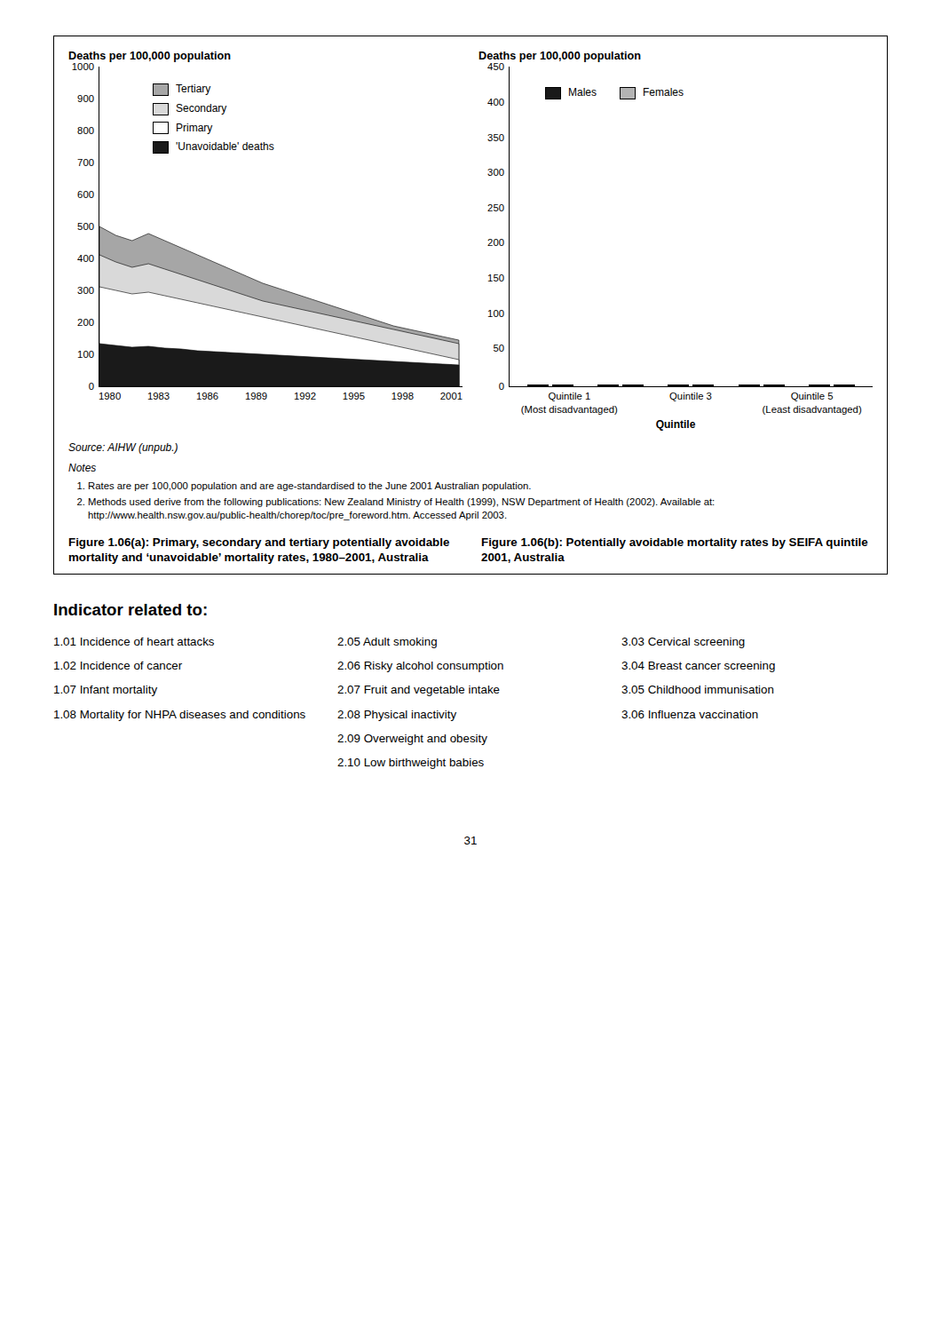Deaths per 100,000 population
1000 900 800 700 600 500 400 300 200 100 0
Tertiary
Secondary
Primary
'Unavoidable' deaths
1980198319861989 1992199519982001
Deaths per 100,000 population
Males
Females
450 400 350 300 250 200 150 100 50 0
Quintile 1(Most disadvantaged)
Quintile 3
Quintile 5(Least disadvantaged)
Quintile
Source: AIHW (unpub.)
Notes
Rates are per 100,000 population and are age-standardised to the June 2001 Australian population.
Methods used derive from the following publications: New Zealand Ministry of Health (1999), NSW Department of Health (2002). Available at: http://www.health.nsw.gov.au/public-health/chorep/toc/pre_foreword.htm. Accessed April 2003.
Figure 1.06(a): Primary, secondary and tertiary potentially avoidable mortality and ‘unavoidable’ mortality rates, 1980–2001, Australia
Figure 1.06(b): Potentially avoidable mortality rates by SEIFA quintile 2001, Australia
Indicator related to:
1.01 Incidence of heart attacks
1.02 Incidence of cancer
1.07 Infant mortality
1.08 Mortality for NHPA diseases and conditions
2.05 Adult smoking
2.06 Risky alcohol consumption
2.07 Fruit and vegetable intake
2.08 Physical inactivity
2.09 Overweight and obesity
2.10 Low birthweight babies
3.03 Cervical screening
3.04 Breast cancer screening
3.05 Childhood immunisation
3.06 Influenza vaccination
31